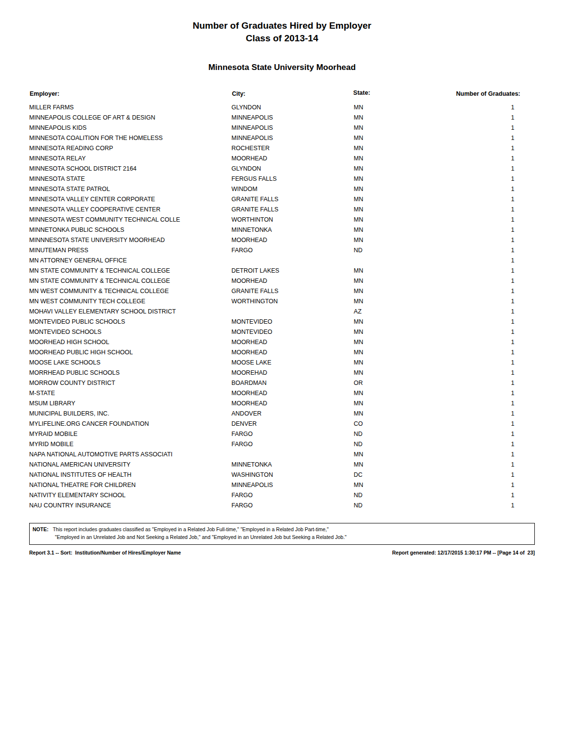Number of Graduates Hired by Employer
Class of 2013-14
Minnesota State University Moorhead
| Employer: | City: | State: | Number of Graduates: |
| --- | --- | --- | --- |
| MILLER FARMS | GLYNDON | MN | 1 |
| MINNEAPOLIS COLLEGE OF ART & DESIGN | MINNEAPOLIS | MN | 1 |
| MINNEAPOLIS KIDS | MINNEAPOLIS | MN | 1 |
| MINNESOTA COALITION FOR THE HOMELESS | MINNEAPOLIS | MN | 1 |
| MINNESOTA READING CORP | ROCHESTER | MN | 1 |
| MINNESOTA RELAY | MOORHEAD | MN | 1 |
| MINNESOTA SCHOOL DISTRICT 2164 | GLYNDON | MN | 1 |
| MINNESOTA STATE | FERGUS FALLS | MN | 1 |
| MINNESOTA STATE PATROL | WINDOM | MN | 1 |
| MINNESOTA VALLEY CENTER CORPORATE | GRANITE FALLS | MN | 1 |
| MINNESOTA VALLEY COOPERATIVE CENTER | GRANITE FALLS | MN | 1 |
| MINNESOTA WEST COMMUNITY TECHNICAL COLLE | WORTHINTON | MN | 1 |
| MINNETONKA PUBLIC SCHOOLS | MINNETONKA | MN | 1 |
| MINNNESOTA STATE UNIVERSITY MOORHEAD | MOORHEAD | MN | 1 |
| MINUTEMAN PRESS | FARGO | ND | 1 |
| MN ATTORNEY GENERAL OFFICE | | | 1 |
| MN STATE COMMUNITY & TECHNICAL COLLEGE | DETROIT LAKES | MN | 1 |
| MN STATE COMMUNITY & TECHNICAL COLLEGE | MOORHEAD | MN | 1 |
| MN WEST COMMUNITY & TECHNICAL COLLEGE | GRANITE FALLS | MN | 1 |
| MN WEST COMMUNITY TECH COLLEGE | WORTHINGTON | MN | 1 |
| MOHAVI VALLEY ELEMENTARY SCHOOL DISTRICT | | AZ | 1 |
| MONTEVIDEO PUBLIC SCHOOLS | MONTEVIDEO | MN | 1 |
| MONTEVIDEO SCHOOLS | MONTEVIDEO | MN | 1 |
| MOORHEAD HIGH SCHOOL | MOORHEAD | MN | 1 |
| MOORHEAD PUBLIC HIGH SCHOOL | MOORHEAD | MN | 1 |
| MOOSE LAKE SCHOOLS | MOOSE LAKE | MN | 1 |
| MORRHEAD PUBLIC SCHOOLS | MOOREHAD | MN | 1 |
| MORROW COUNTY DISTRICT | BOARDMAN | OR | 1 |
| M-STATE | MOORHEAD | MN | 1 |
| MSUM LIBRARY | MOORHEAD | MN | 1 |
| MUNICIPAL BUILDERS, INC. | ANDOVER | MN | 1 |
| MYLIFELINE.ORG CANCER FOUNDATION | DENVER | CO | 1 |
| MYRAID MOBILE | FARGO | ND | 1 |
| MYRID MOBILE | FARGO | ND | 1 |
| NAPA NATIONAL AUTOMOTIVE PARTS ASSOCIATI | | MN | 1 |
| NATIONAL AMERICAN UNIVERSITY | MINNETONKA | MN | 1 |
| NATIONAL INSTITUTES OF HEALTH | WASHINGTON | DC | 1 |
| NATIONAL THEATRE FOR CHILDREN | MINNEAPOLIS | MN | 1 |
| NATIVITY ELEMENTARY SCHOOL | FARGO | ND | 1 |
| NAU COUNTRY INSURANCE | FARGO | ND | 1 |
NOTE: This report includes graduates classified as "Employed in a Related Job Full-time," "Employed in a Related Job Part-time,"
"Employed in an Unrelated Job and Not Seeking a Related Job," and "Employed in an Unrelated Job but Seeking a Related Job."
Report 3.1 -- Sort: Institution/Number of Hires/Employer Name
Report generated: 12/17/2015 1:30:17 PM -- [Page 14 of 23]